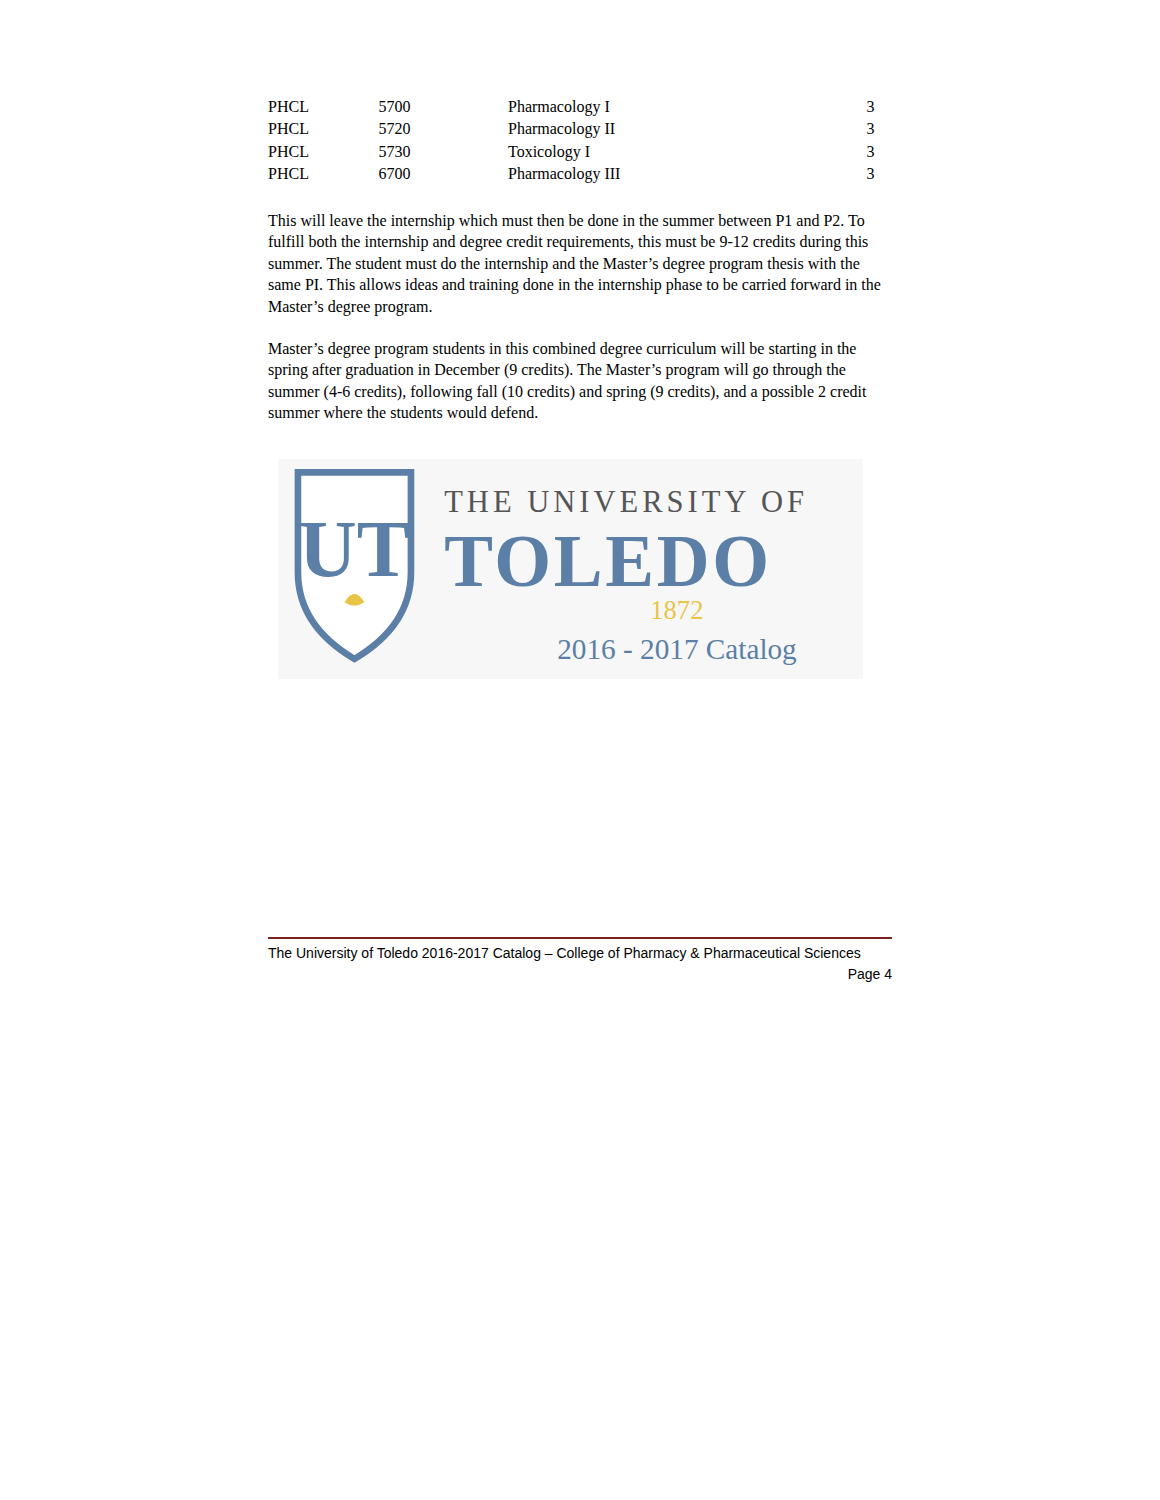| PHCL | 5700 | Pharmacology I | 3 |
| PHCL | 5720 | Pharmacology II | 3 |
| PHCL | 5730 | Toxicology I | 3 |
| PHCL | 6700 | Pharmacology III | 3 |
This will leave the internship which must then be done in the summer between P1 and P2. To fulfill both the internship and degree credit requirements, this must be 9-12 credits during this summer. The student must do the internship and the Master’s degree program thesis with the same PI. This allows ideas and training done in the internship phase to be carried forward in the Master’s degree program.
Master’s degree program students in this combined degree curriculum will be starting in the spring after graduation in December (9 credits). The Master’s program will go through the summer (4-6 credits), following fall (10 credits) and spring (9 credits), and a possible 2 credit summer where the students would defend.
The University of Toledo 2016-2017 Catalog – College of Pharmacy & Pharmaceutical Sciences
Page 4